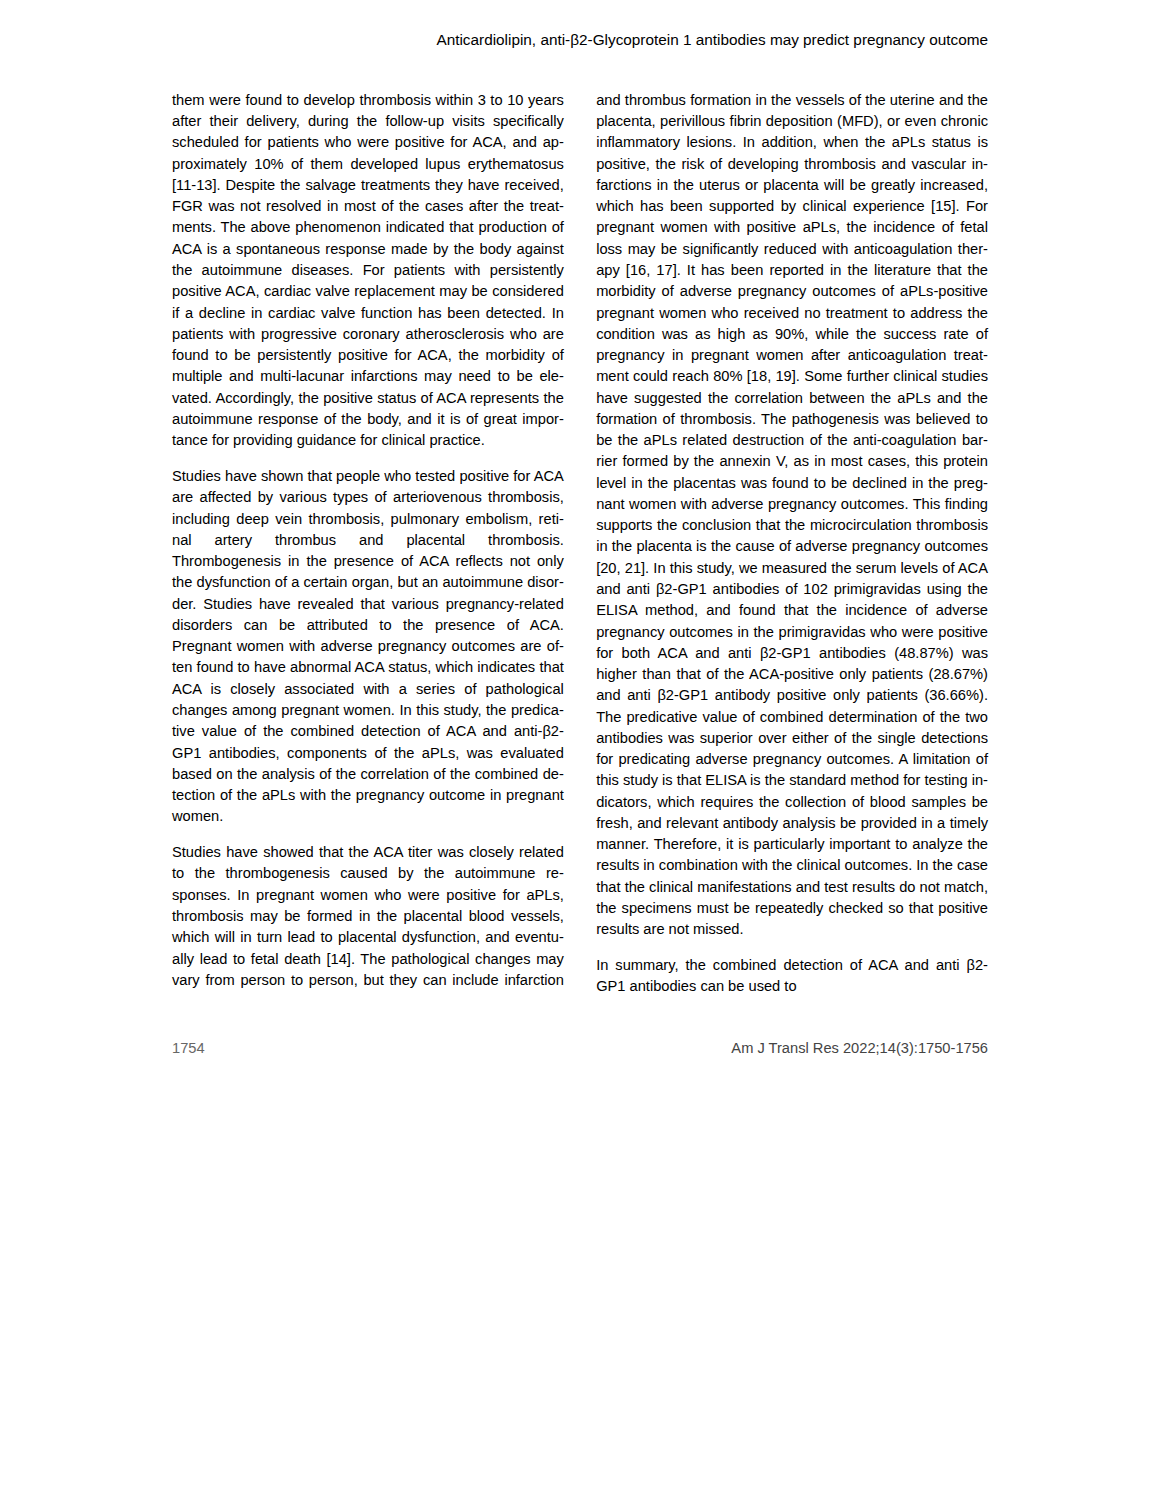Anticardiolipin, anti-β2-Glycoprotein 1 antibodies may predict pregnancy outcome
them were found to develop thrombosis within 3 to 10 years after their delivery, during the follow-up visits specifically scheduled for patients who were positive for ACA, and approximately 10% of them developed lupus erythematosus [11-13]. Despite the salvage treatments they have received, FGR was not resolved in most of the cases after the treatments. The above phenomenon indicated that production of ACA is a spontaneous response made by the body against the autoimmune diseases. For patients with persistently positive ACA, cardiac valve replacement may be considered if a decline in cardiac valve function has been detected. In patients with progressive coronary atherosclerosis who are found to be persistently positive for ACA, the morbidity of multiple and multi-lacunar infarctions may need to be elevated. Accordingly, the positive status of ACA represents the autoimmune response of the body, and it is of great importance for providing guidance for clinical practice.
Studies have shown that people who tested positive for ACA are affected by various types of arteriovenous thrombosis, including deep vein thrombosis, pulmonary embolism, retinal artery thrombus and placental thrombosis. Thrombogenesis in the presence of ACA reflects not only the dysfunction of a certain organ, but an autoimmune disorder. Studies have revealed that various pregnancy-related disorders can be attributed to the presence of ACA. Pregnant women with adverse pregnancy outcomes are often found to have abnormal ACA status, which indicates that ACA is closely associated with a series of pathological changes among pregnant women. In this study, the predicative value of the combined detection of ACA and anti-β2-GP1 antibodies, components of the aPLs, was evaluated based on the analysis of the correlation of the combined detection of the aPLs with the pregnancy outcome in pregnant women.
Studies have showed that the ACA titer was closely related to the thrombogenesis caused by the autoimmune responses. In pregnant women who were positive for aPLs, thrombosis may be formed in the placental blood vessels, which will in turn lead to placental dysfunction, and eventually lead to fetal death [14]. The pathological changes may vary from person to person, but they can include infarction and thrombus formation in the vessels of the uterine and the placenta, perivillous fibrin deposition (MFD), or even chronic inflammatory lesions. In addition, when the aPLs status is positive, the risk of developing thrombosis and vascular infarctions in the uterus or placenta will be greatly increased, which has been supported by clinical experience [15]. For pregnant women with positive aPLs, the incidence of fetal loss may be significantly reduced with anticoagulation therapy [16, 17]. It has been reported in the literature that the morbidity of adverse pregnancy outcomes of aPLs-positive pregnant women who received no treatment to address the condition was as high as 90%, while the success rate of pregnancy in pregnant women after anticoagulation treatment could reach 80% [18, 19]. Some further clinical studies have suggested the correlation between the aPLs and the formation of thrombosis. The pathogenesis was believed to be the aPLs related destruction of the anti-coagulation barrier formed by the annexin V, as in most cases, this protein level in the placentas was found to be declined in the pregnant women with adverse pregnancy outcomes. This finding supports the conclusion that the microcirculation thrombosis in the placenta is the cause of adverse pregnancy outcomes [20, 21]. In this study, we measured the serum levels of ACA and anti β2-GP1 antibodies of 102 primigravidas using the ELISA method, and found that the incidence of adverse pregnancy outcomes in the primigravidas who were positive for both ACA and anti β2-GP1 antibodies (48.87%) was higher than that of the ACA-positive only patients (28.67%) and anti β2-GP1 antibody positive only patients (36.66%). The predicative value of combined determination of the two antibodies was superior over either of the single detections for predicating adverse pregnancy outcomes. A limitation of this study is that ELISA is the standard method for testing indicators, which requires the collection of blood samples be fresh, and relevant antibody analysis be provided in a timely manner. Therefore, it is particularly important to analyze the results in combination with the clinical outcomes. In the case that the clinical manifestations and test results do not match, the specimens must be repeatedly checked so that positive results are not missed.
In summary, the combined detection of ACA and anti β2-GP1 antibodies can be used to
1754 Am J Transl Res 2022;14(3):1750-1756